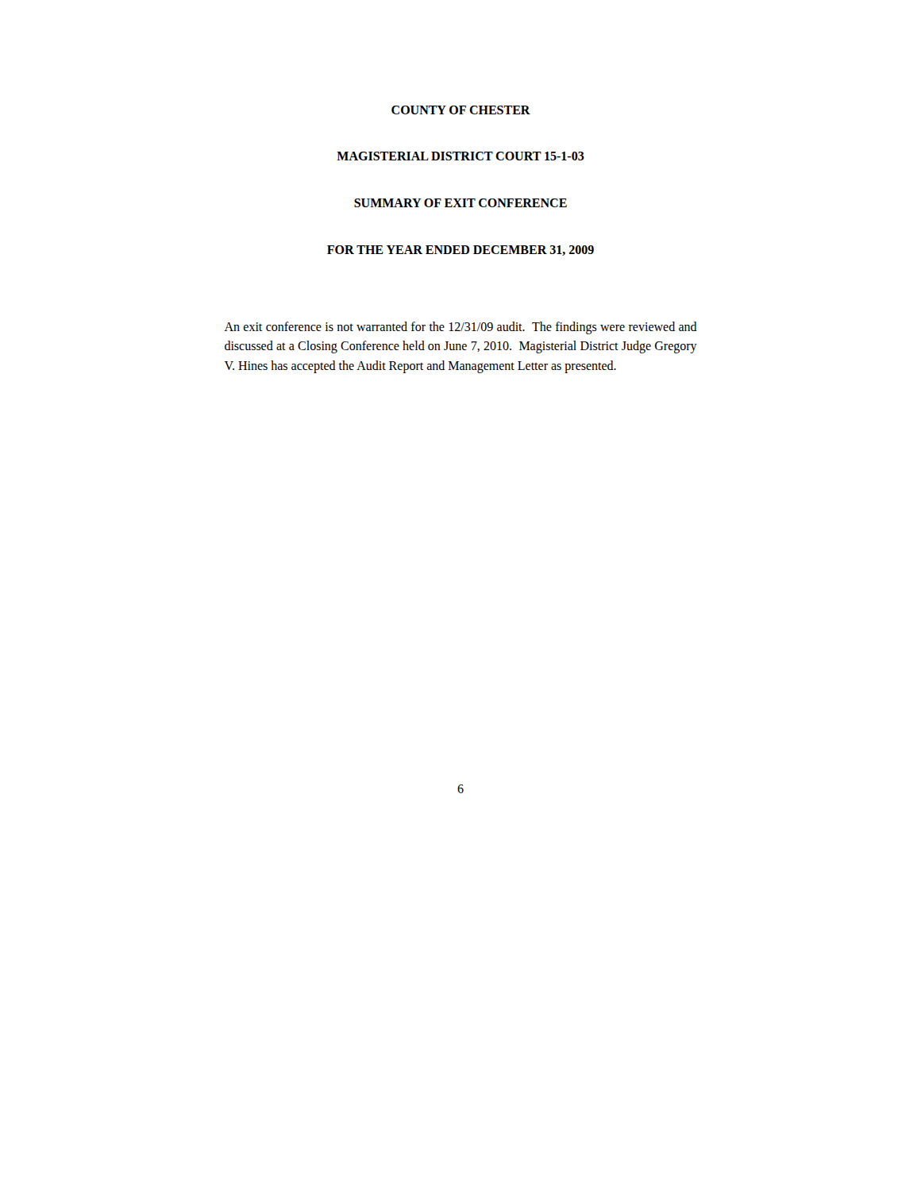COUNTY OF CHESTER
MAGISTERIAL DISTRICT COURT 15-1-03
SUMMARY OF EXIT CONFERENCE
FOR THE YEAR ENDED DECEMBER 31, 2009
An exit conference is not warranted for the 12/31/09 audit. The findings were reviewed and discussed at a Closing Conference held on June 7, 2010. Magisterial District Judge Gregory V. Hines has accepted the Audit Report and Management Letter as presented.
6